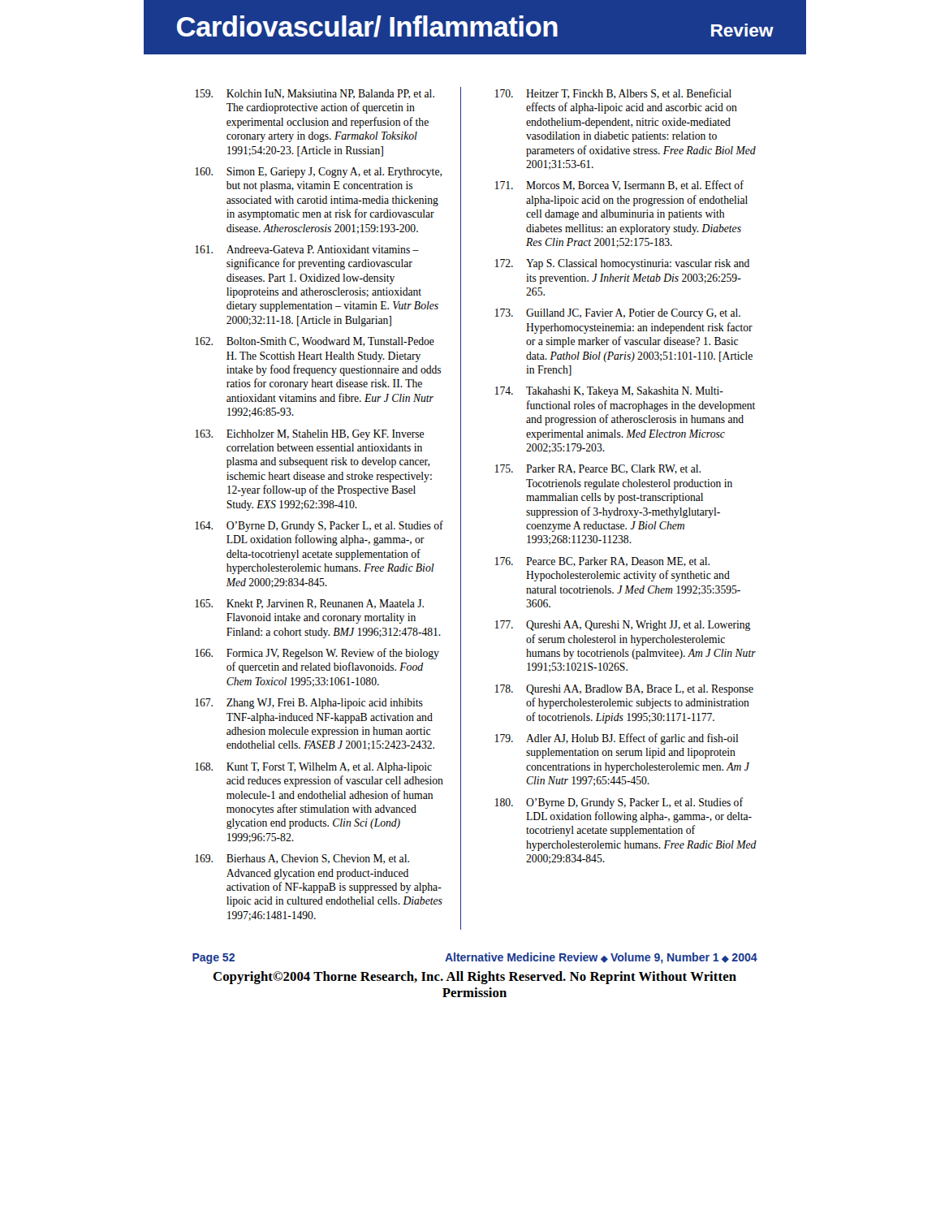Cardiovascular/ Inflammation
Review
159. Kolchin IuN, Maksiutina NP, Balanda PP, et al. The cardioprotective action of quercetin in experimental occlusion and reperfusion of the coronary artery in dogs. Farmakol Toksikol 1991;54:20-23. [Article in Russian]
160. Simon E, Gariepy J, Cogny A, et al. Erythrocyte, but not plasma, vitamin E concentration is associated with carotid intima-media thickening in asymptomatic men at risk for cardiovascular disease. Atherosclerosis 2001;159:193-200.
161. Andreeva-Gateva P. Antioxidant vitamins – significance for preventing cardiovascular diseases. Part 1. Oxidized low-density lipoproteins and atherosclerosis; antioxidant dietary supplementation – vitamin E. Vutr Boles 2000;32:11-18. [Article in Bulgarian]
162. Bolton-Smith C, Woodward M, Tunstall-Pedoe H. The Scottish Heart Health Study. Dietary intake by food frequency questionnaire and odds ratios for coronary heart disease risk. II. The antioxidant vitamins and fibre. Eur J Clin Nutr 1992;46:85-93.
163. Eichholzer M, Stahelin HB, Gey KF. Inverse correlation between essential antioxidants in plasma and subsequent risk to develop cancer, ischemic heart disease and stroke respectively: 12-year follow-up of the Prospective Basel Study. EXS 1992;62:398-410.
164. O’Byrne D, Grundy S, Packer L, et al. Studies of LDL oxidation following alpha-, gamma-, or delta-tocotrienyl acetate supplementation of hypercholesterolemic humans. Free Radic Biol Med 2000;29:834-845.
165. Knekt P, Jarvinen R, Reunanen A, Maatela J. Flavonoid intake and coronary mortality in Finland: a cohort study. BMJ 1996;312:478-481.
166. Formica JV, Regelson W. Review of the biology of quercetin and related bioflavonoids. Food Chem Toxicol 1995;33:1061-1080.
167. Zhang WJ, Frei B. Alpha-lipoic acid inhibits TNF-alpha-induced NF-kappaB activation and adhesion molecule expression in human aortic endothelial cells. FASEB J 2001;15:2423-2432.
168. Kunt T, Forst T, Wilhelm A, et al. Alpha-lipoic acid reduces expression of vascular cell adhesion molecule-1 and endothelial adhesion of human monocytes after stimulation with advanced glycation end products. Clin Sci (Lond) 1999;96:75-82.
169. Bierhaus A, Chevion S, Chevion M, et al. Advanced glycation end product-induced activation of NF-kappaB is suppressed by alpha-lipoic acid in cultured endothelial cells. Diabetes 1997;46:1481-1490.
170. Heitzer T, Finckh B, Albers S, et al. Beneficial effects of alpha-lipoic acid and ascorbic acid on endothelium-dependent, nitric oxide-mediated vasodilation in diabetic patients: relation to parameters of oxidative stress. Free Radic Biol Med 2001;31:53-61.
171. Morcos M, Borcea V, Isermann B, et al. Effect of alpha-lipoic acid on the progression of endothelial cell damage and albuminuria in patients with diabetes mellitus: an exploratory study. Diabetes Res Clin Pract 2001;52:175-183.
172. Yap S. Classical homocystinuria: vascular risk and its prevention. J Inherit Metab Dis 2003;26:259-265.
173. Guilland JC, Favier A, Potier de Courcy G, et al. Hyperhomocysteinemia: an independent risk factor or a simple marker of vascular disease? 1. Basic data. Pathol Biol (Paris) 2003;51:101-110. [Article in French]
174. Takahashi K, Takeya M, Sakashita N. Multi-functional roles of macrophages in the development and progression of atherosclerosis in humans and experimental animals. Med Electron Microsc 2002;35:179-203.
175. Parker RA, Pearce BC, Clark RW, et al. Tocotrienols regulate cholesterol production in mammalian cells by post-transcriptional suppression of 3-hydroxy-3-methylglutaryl-coenzyme A reductase. J Biol Chem 1993;268:11230-11238.
176. Pearce BC, Parker RA, Deason ME, et al. Hypocholesterolemic activity of synthetic and natural tocotrienols. J Med Chem 1992;35:3595-3606.
177. Qureshi AA, Qureshi N, Wright JJ, et al. Lowering of serum cholesterol in hypercholesterolemic humans by tocotrienols (palmvitee). Am J Clin Nutr 1991;53:1021S-1026S.
178. Qureshi AA, Bradlow BA, Brace L, et al. Response of hypercholesterolemic subjects to administration of tocotrienols. Lipids 1995;30:1171-1177.
179. Adler AJ, Holub BJ. Effect of garlic and fish-oil supplementation on serum lipid and lipoprotein concentrations in hypercholesterolemic men. Am J Clin Nutr 1997;65:445-450.
180. O’Byrne D, Grundy S, Packer L, et al. Studies of LDL oxidation following alpha-, gamma-, or delta-tocotrienyl acetate supplementation of hypercholesterolemic humans. Free Radic Biol Med 2000;29:834-845.
Page 52
Alternative Medicine Review ◆ Volume 9, Number 1 ◆ 2004
Copyright©2004 Thorne Research, Inc. All Rights Reserved. No Reprint Without Written Permission